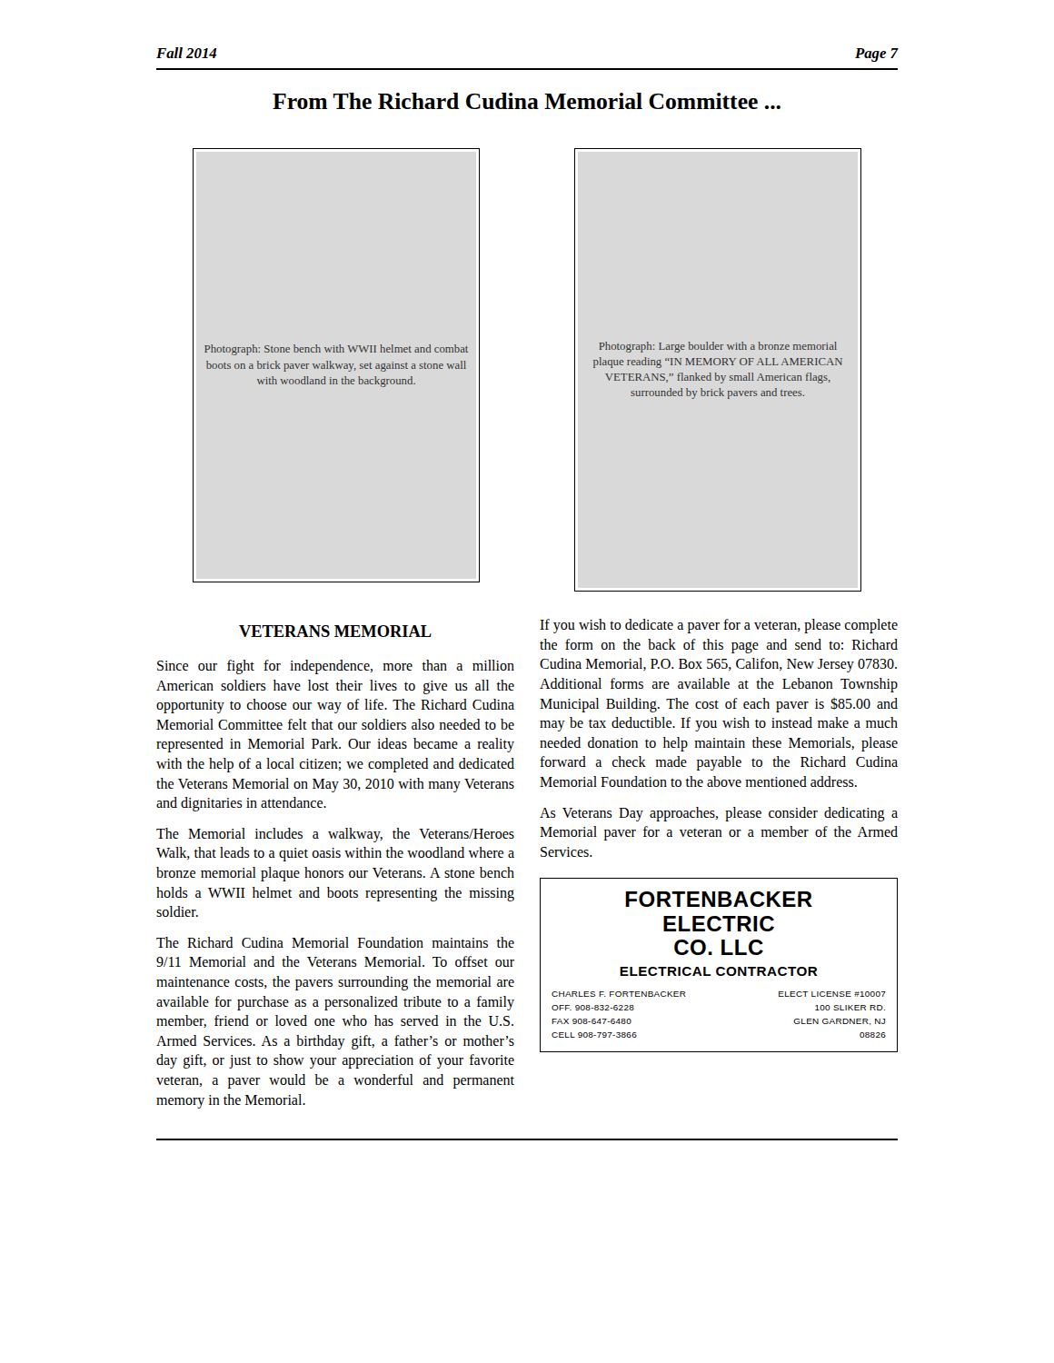Fall 2014 Page 7
From The Richard Cudina Memorial Committee ...
Photograph: Stone bench with WWII helmet and combat boots on a brick paver walkway, set against a stone wall with woodland in the background.
Photograph: Large boulder with a bronze memorial plaque reading “IN MEMORY OF ALL AMERICAN VETERANS,” flanked by small American flags, surrounded by brick pavers and trees.
VETERANS MEMORIAL
Since our fight for independence, more than a million American soldiers have lost their lives to give us all the opportunity to choose our way of life. The Richard Cudina Memorial Committee felt that our soldiers also needed to be represented in Memorial Park. Our ideas became a reality with the help of a local citizen; we completed and dedicated the Veterans Memorial on May 30, 2010 with many Veterans and dignitaries in attendance.
The Memorial includes a walkway, the Veterans/Heroes Walk, that leads to a quiet oasis within the woodland where a bronze memorial plaque honors our Veterans. A stone bench holds a WWII helmet and boots representing the missing soldier.
The Richard Cudina Memorial Foundation maintains the 9/11 Memorial and the Veterans Memorial. To offset our maintenance costs, the pavers surrounding the memorial are available for purchase as a personalized tribute to a family member, friend or loved one who has served in the U.S. Armed Services. As a birthday gift, a father’s or mother’s day gift, or just to show your appreciation of your favorite veteran, a paver would be a wonderful and permanent memory in the Memorial.
If you wish to dedicate a paver for a veteran, please complete the form on the back of this page and send to: Richard Cudina Memorial, P.O. Box 565, Califon, New Jersey 07830. Additional forms are available at the Lebanon Township Municipal Building. The cost of each paver is $85.00 and may be tax deductible. If you wish to instead make a much needed donation to help maintain these Memorials, please forward a check made payable to the Richard Cudina Memorial Foundation to the above mentioned address.
As Veterans Day approaches, please consider dedicating a Memorial paver for a veteran or a member of the Armed Services.
FORTENBACKER
ELECTRIC
CO. LLC
ELECTRICAL CONTRACTOR
CHARLES F. FORTENBACKER
OFF. 908-832-6228
FAX 908-647-6480
CELL 908-797-3866
ELECT LICENSE #10007
100 SLIKER RD.
GLEN GARDNER, NJ
08826